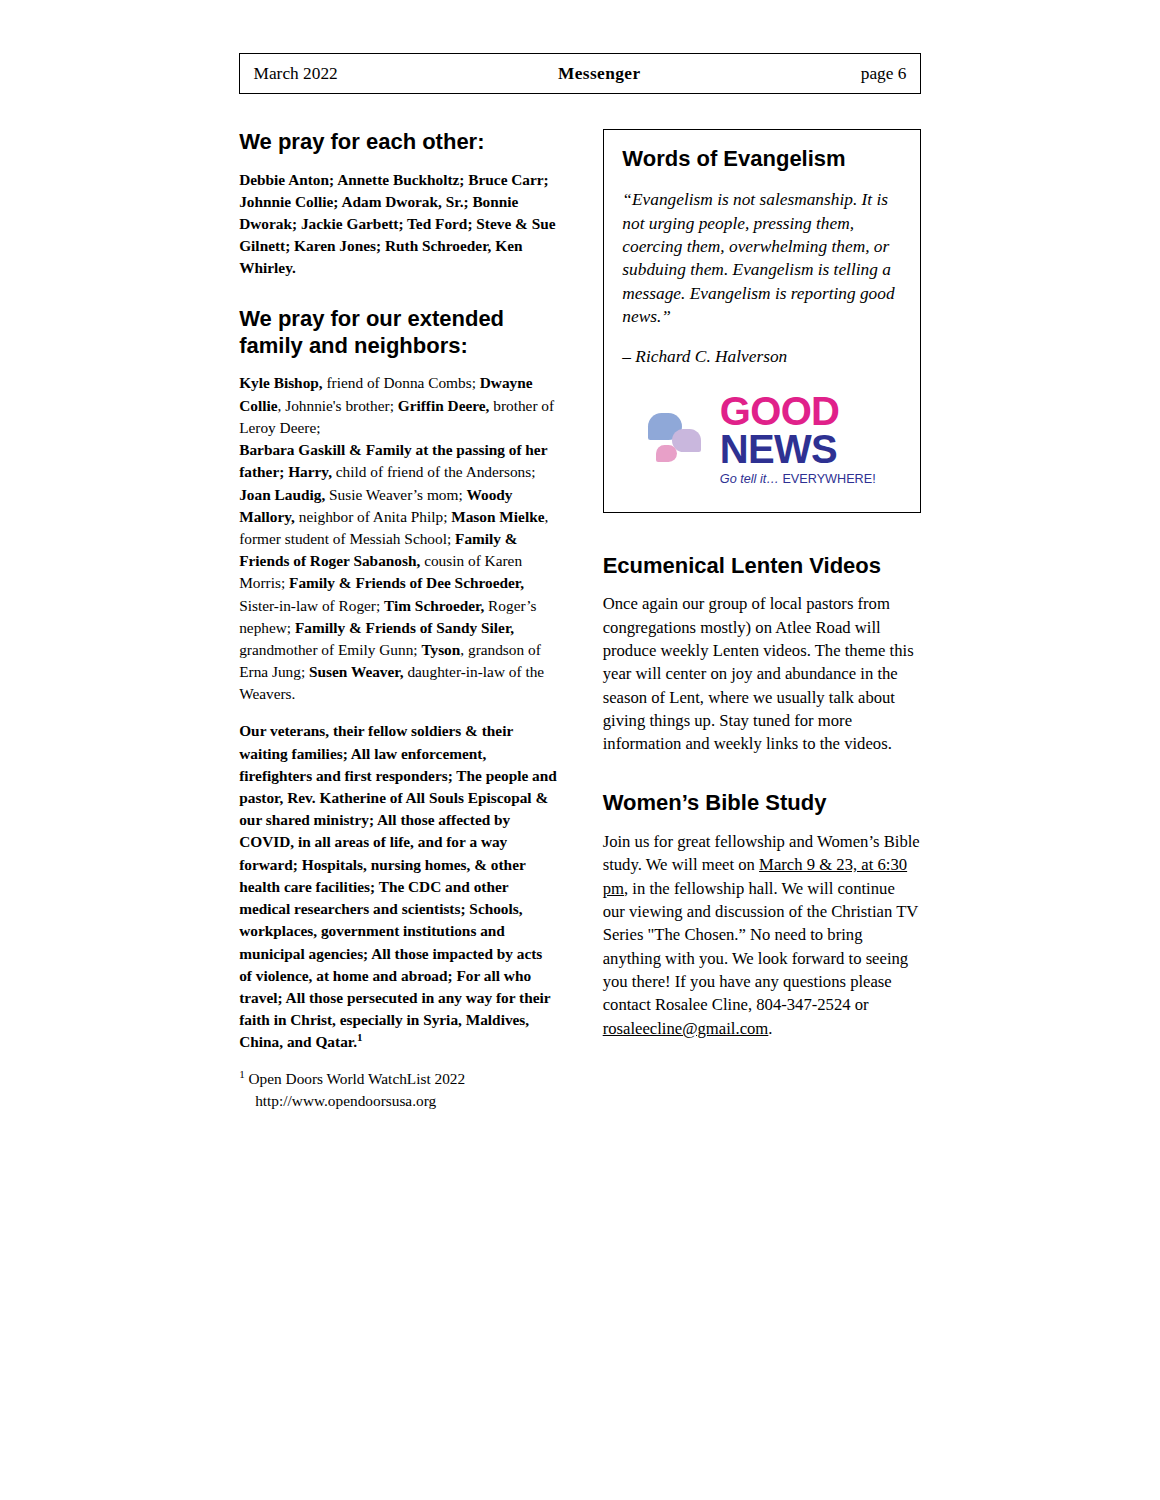March 2022 Messenger page 6
We pray for each other:
Debbie Anton; Annette Buckholtz; Bruce Carr; Johnnie Collie; Adam Dworak, Sr.; Bonnie Dworak; Jackie Garbett; Ted Ford; Steve & Sue Gilnett; Karen Jones; Ruth Schroeder, Ken Whirley.
We pray for our extended family and neighbors:
Kyle Bishop, friend of Donna Combs; Dwayne Collie, Johnnie's brother; Griffin Deere, brother of Leroy Deere;
Barbara Gaskill & Family at the passing of her father; Harry, child of friend of the Andersons; Joan Laudig, Susie Weaver’s mom; Woody Mallory, neighbor of Anita Philp; Mason Mielke, former student of Messiah School; Family & Friends of Roger Sabanosh, cousin of Karen Morris; Family & Friends of Dee Schroeder, Sister-in-law of Roger; Tim Schroeder, Roger’s nephew; Familly & Friends of Sandy Siler, grandmother of Emily Gunn; Tyson, grandson of Erna Jung; Susen Weaver, daughter-in-law of the Weavers.
Our veterans, their fellow soldiers & their waiting families; All law enforcement, firefighters and first responders; The people and pastor, Rev. Katherine of All Souls Episcopal & our shared ministry; All those affected by COVID, in all areas of life, and for a way forward; Hospitals, nursing homes, & other health care facilities; The CDC and other medical researchers and scientists; Schools, workplaces, government institutions and municipal agencies; All those impacted by acts of violence, at home and abroad; For all who travel; All those persecuted in any way for their faith in Christ, especially in Syria, Maldives, China, and Qatar.1
1 Open Doors World WatchList 2022 http://www.opendoorsusa.org
Words of Evangelism
“Evangelism is not salesmanship. It is not urging people, pressing them, coercing them, overwhelming them, or subduing them. Evangelism is telling a message. Evangelism is reporting good news.”
– Richard C. Halverson
GOOD
NEWS
Go tell it… EVERYWHERE!
Ecumenical Lenten Videos
Once again our group of local pastors from congregations mostly) on Atlee Road will produce weekly Lenten videos. The theme this year will center on joy and abundance in the season of Lent, where we usually talk about giving things up. Stay tuned for more information and weekly links to the videos.
Women’s Bible Study
Join us for great fellowship and Women’s Bible study. We will meet on March 9 & 23, at 6:30 pm, in the fellowship hall. We will continue our viewing and discussion of the Christian TV Series "The Chosen.” No need to bring anything with you. We look forward to seeing you there! If you have any questions please contact Rosalee Cline, 804-347-2524 or rosaleecline@gmail.com.